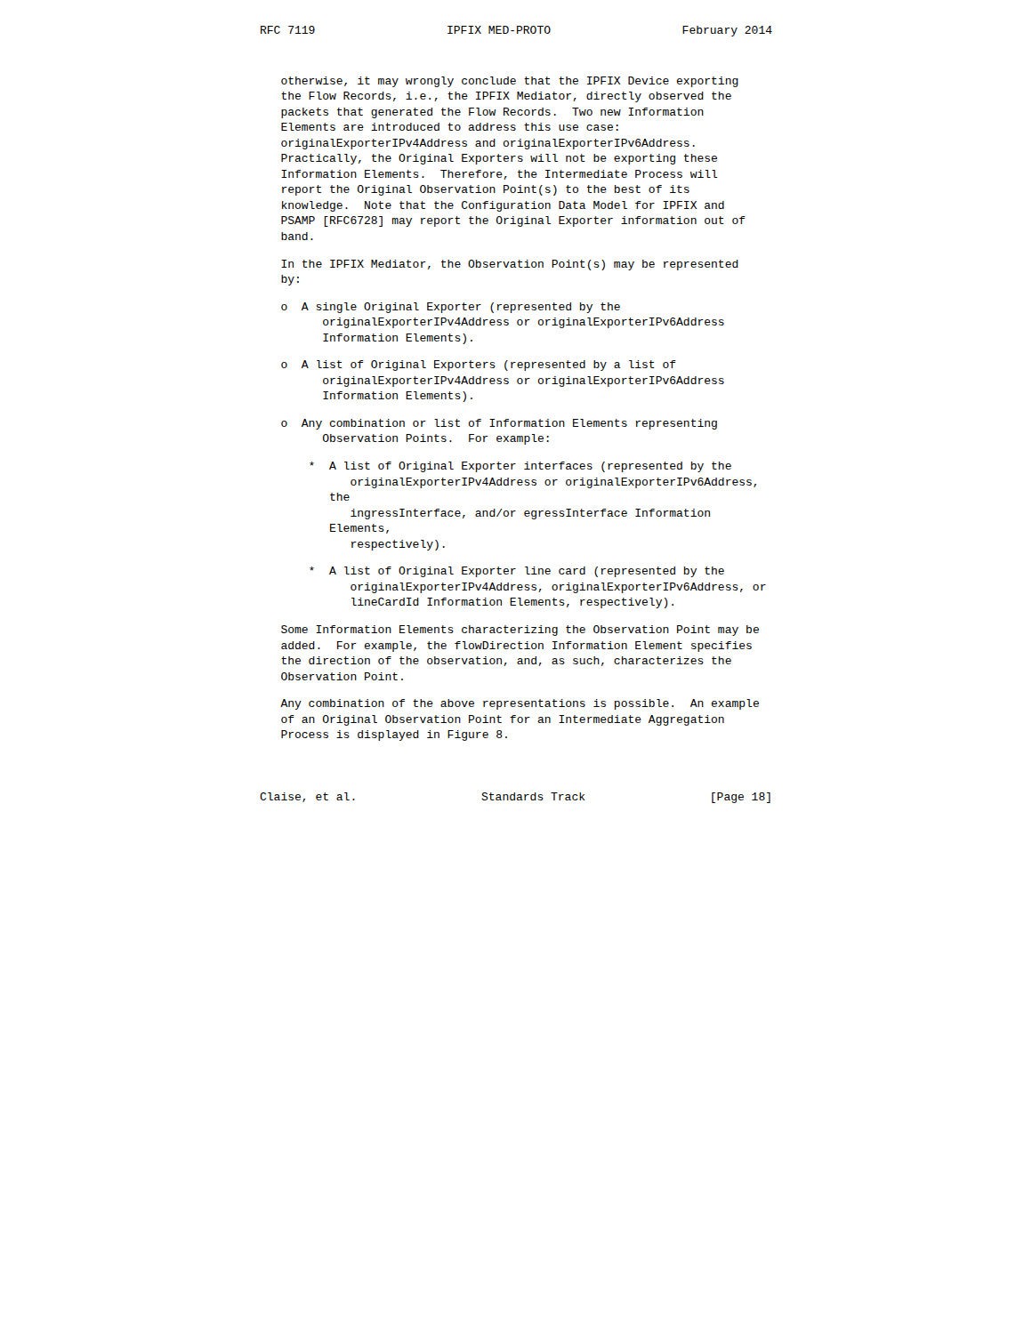RFC 7119 IPFIX MED-PROTO February 2014
otherwise, it may wrongly conclude that the IPFIX Device exporting the Flow Records, i.e., the IPFIX Mediator, directly observed the packets that generated the Flow Records. Two new Information Elements are introduced to address this use case: originalExporterIPv4Address and originalExporterIPv6Address. Practically, the Original Exporters will not be exporting these Information Elements. Therefore, the Intermediate Process will report the Original Observation Point(s) to the best of its knowledge. Note that the Configuration Data Model for IPFIX and PSAMP [RFC6728] may report the Original Exporter information out of band.
In the IPFIX Mediator, the Observation Point(s) may be represented by:
o A single Original Exporter (represented by the originalExporterIPv4Address or originalExporterIPv6Address Information Elements).
o A list of Original Exporters (represented by a list of originalExporterIPv4Address or originalExporterIPv6Address Information Elements).
o Any combination or list of Information Elements representing Observation Points. For example:
* A list of Original Exporter interfaces (represented by the originalExporterIPv4Address or originalExporterIPv6Address, the ingressInterface, and/or egressInterface Information Elements, respectively).
* A list of Original Exporter line card (represented by the originalExporterIPv4Address, originalExporterIPv6Address, or lineCardId Information Elements, respectively).
Some Information Elements characterizing the Observation Point may be added. For example, the flowDirection Information Element specifies the direction of the observation, and, as such, characterizes the Observation Point.
Any combination of the above representations is possible. An example of an Original Observation Point for an Intermediate Aggregation Process is displayed in Figure 8.
Claise, et al. Standards Track [Page 18]